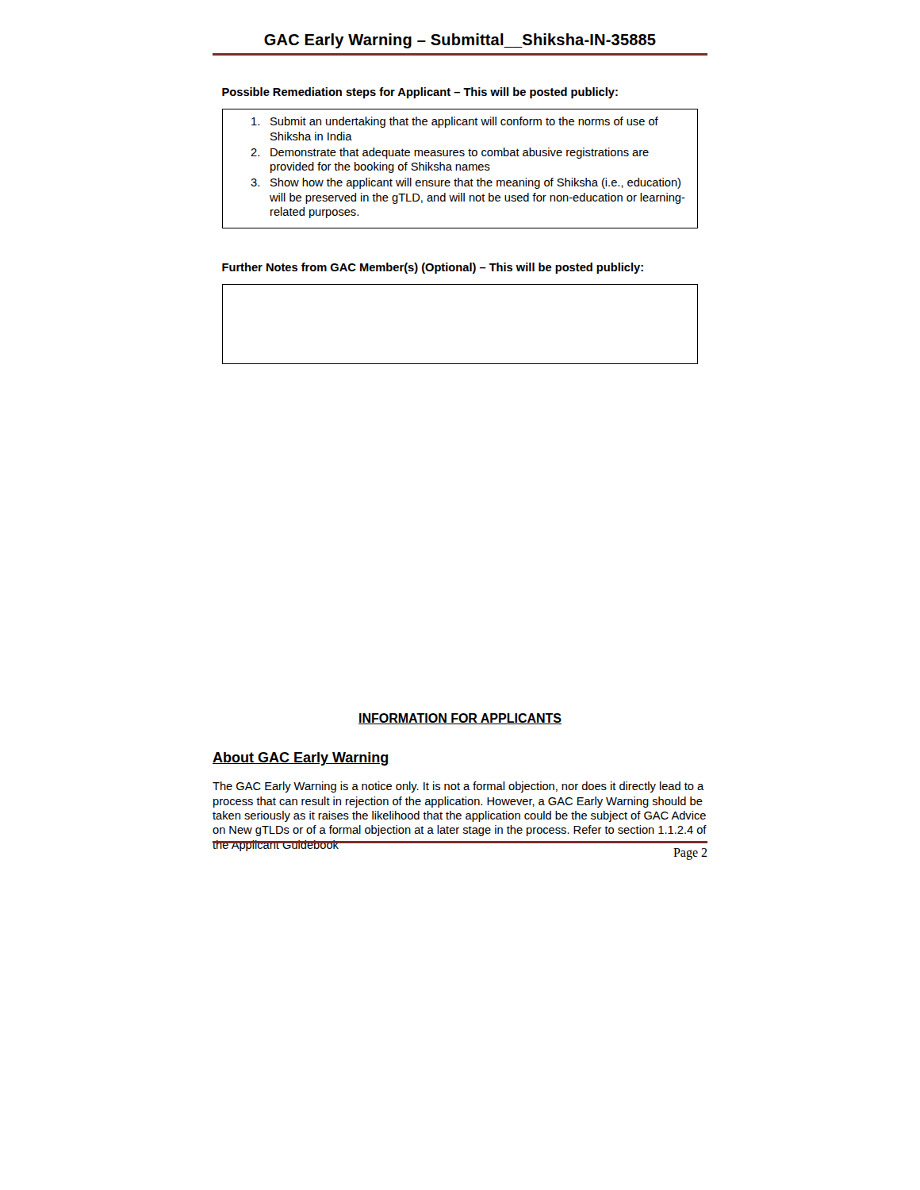GAC Early Warning – Submittal__Shiksha-IN-35885
Possible Remediation steps for Applicant – This will be posted publicly:
Submit an undertaking that the applicant will conform to the norms of use of Shiksha in India
Demonstrate that adequate measures to combat abusive registrations are provided for the booking of Shiksha names
Show how the applicant will ensure that the meaning of Shiksha (i.e., education) will be preserved in the gTLD, and will not be used for non-education or learning-related purposes.
Further Notes from GAC Member(s) (Optional) – This will be posted publicly:
INFORMATION FOR APPLICANTS
About GAC Early Warning
The GAC Early Warning is a notice only. It is not a formal objection, nor does it directly lead to a process that can result in rejection of the application. However, a GAC Early Warning should be taken seriously as it raises the likelihood that the application could be the subject of GAC Advice on New gTLDs or of a formal objection at a later stage in the process. Refer to section 1.1.2.4 of the Applicant Guidebook
Page 2